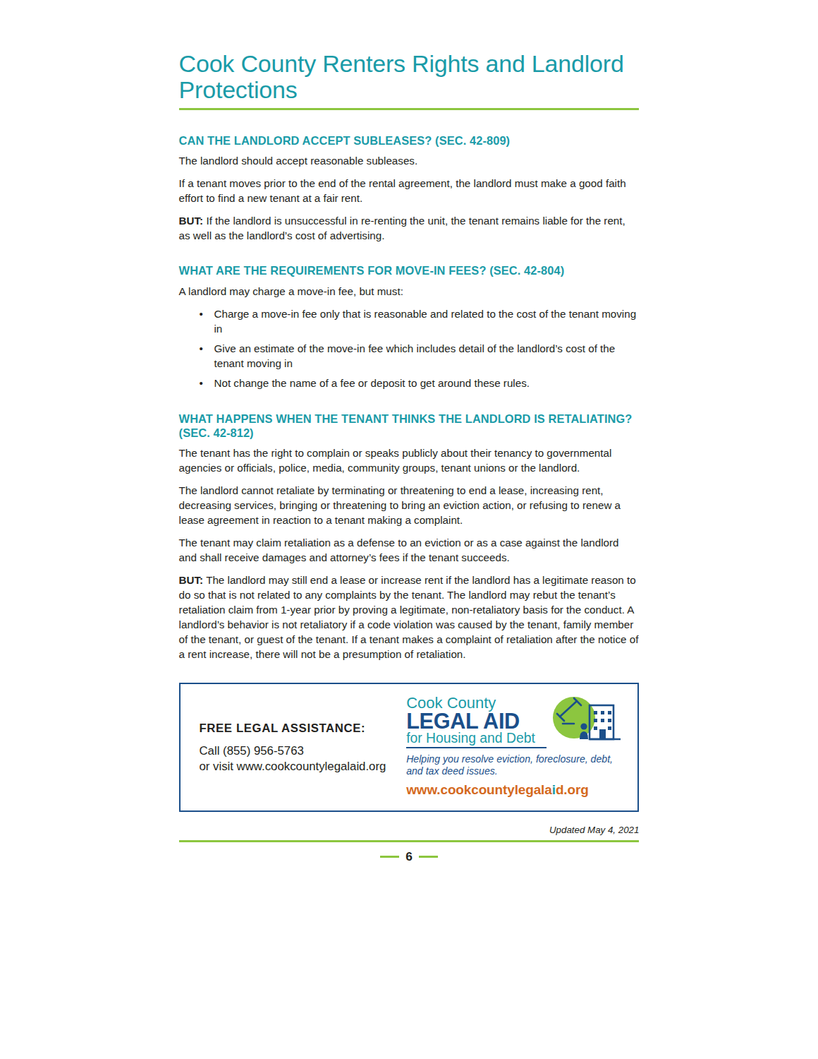Cook County Renters Rights and Landlord Protections
Can the landlord accept subleases? (Sec. 42-809)
The landlord should accept reasonable subleases.
If a tenant moves prior to the end of the rental agreement, the landlord must make a good faith effort to find a new tenant at a fair rent.
BUT: If the landlord is unsuccessful in re-renting the unit, the tenant remains liable for the rent, as well as the landlord’s cost of advertising.
What are the requirements for move-in fees? (Sec. 42-804)
A landlord may charge a move-in fee, but must:
Charge a move-in fee only that is reasonable and related to the cost of the tenant moving in
Give an estimate of the move-in fee which includes detail of the landlord’s cost of the tenant moving in
Not change the name of a fee or deposit to get around these rules.
What happens when the tenant thinks the landlord is retaliating? (Sec. 42-812)
The tenant has the right to complain or speaks publicly about their tenancy to governmental agencies or officials, police, media, community groups, tenant unions or the landlord.
The landlord cannot retaliate by terminating or threatening to end a lease, increasing rent, decreasing services, bringing or threatening to bring an eviction action, or refusing to renew a lease agreement in reaction to a tenant making a complaint.
The tenant may claim retaliation as a defense to an eviction or as a case against the landlord and shall receive damages and attorney’s fees if the tenant succeeds.
BUT: The landlord may still end a lease or increase rent if the landlord has a legitimate reason to do so that is not related to any complaints by the tenant. The landlord may rebut the tenant’s retaliation claim from 1-year prior by proving a legitimate, non-retaliatory basis for the conduct. A landlord’s behavior is not retaliatory if a code violation was caused by the tenant, family member of the tenant, or guest of the tenant. If a tenant makes a complaint of retaliation after the notice of a rent increase, there will not be a presumption of retaliation.
FREE LEGAL ASSISTANCE:
Call (855) 956-5763
or visit www.cookcountylegalaid.org
Cook County
LEGAL AID
for Housing and Debt
Helping you resolve eviction, foreclosure, debt, and tax deed issues.
www.cookcountylegalaid.org
Updated May 4, 2021
6